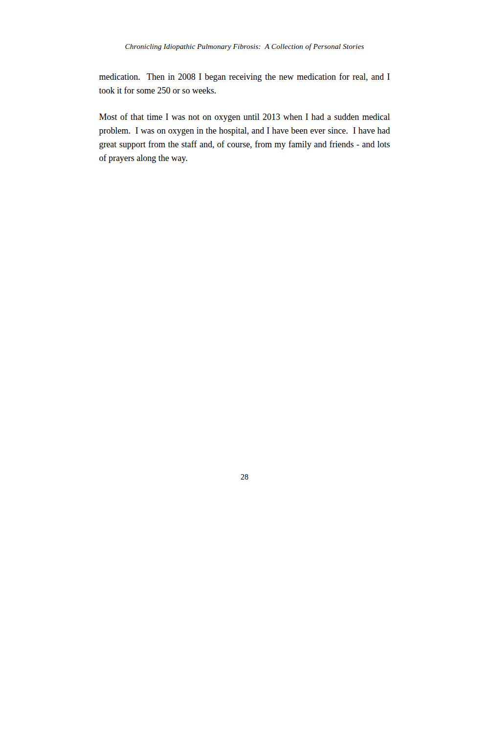Chronicling Idiopathic Pulmonary Fibrosis: A Collection of Personal Stories
medication. Then in 2008 I began receiving the new medication for real, and I took it for some 250 or so weeks.
Most of that time I was not on oxygen until 2013 when I had a sudden medical problem. I was on oxygen in the hospital, and I have been ever since. I have had great support from the staff and, of course, from my family and friends - and lots of prayers along the way.
28